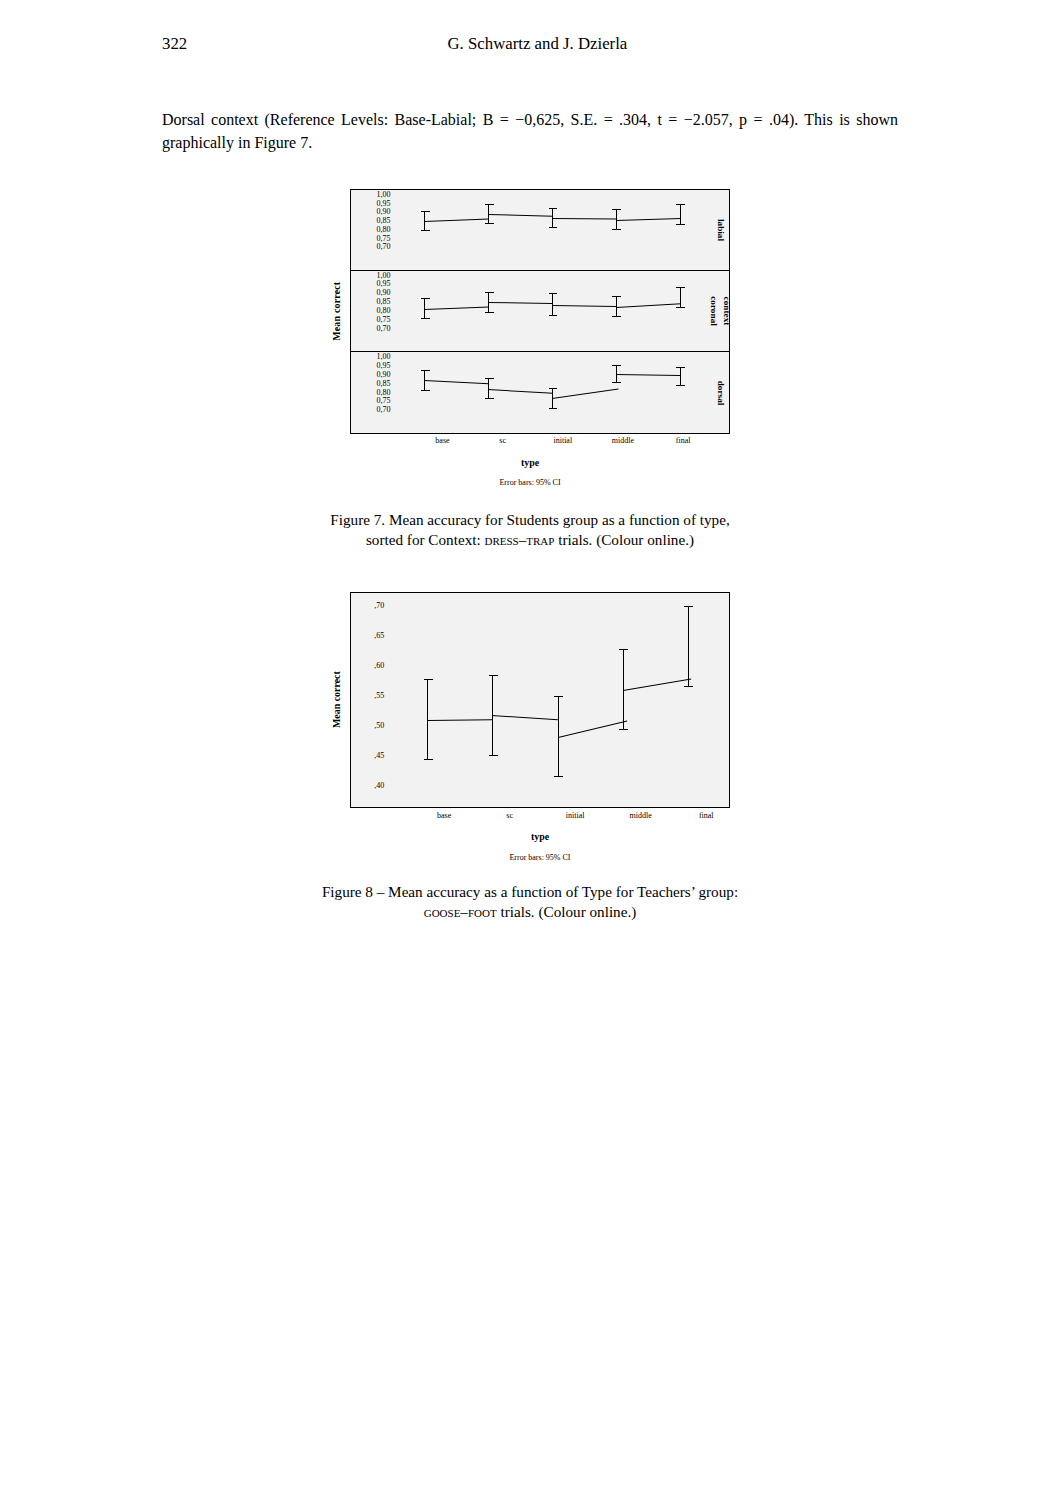322
G. Schwartz and J. Dzierla
Dorsal context (Reference Levels: Base-Labial; B = −0,625, S.E. = .304, t = −2.057, p = .04). This is shown graphically in Figure 7.
Mean correct
1,00 0,95 0,90 0,85 0,80 0,75 0,70
labial
1,00 0,95 0,90 0,85 0,80 0,75 0,70
context
coronal
1,00 0,95 0,90 0,85 0,80 0,75 0,70
dorsal
Mean correct
base sc initial middle final
type
Error bars: 95% CI
x
Figure 7. Mean accuracy for Students group as a function of type,
sorted for Context: dress–trap trials. (Colour online.)
Mean correct
,70 ,65 ,60 ,55 ,50 ,45 ,40
Mean correct
base sc initial middle final
type
Error bars: 95% CI
Figure 8 – Mean accuracy as a function of Type for Teachers’ group:
goose–foot trials. (Colour online.)